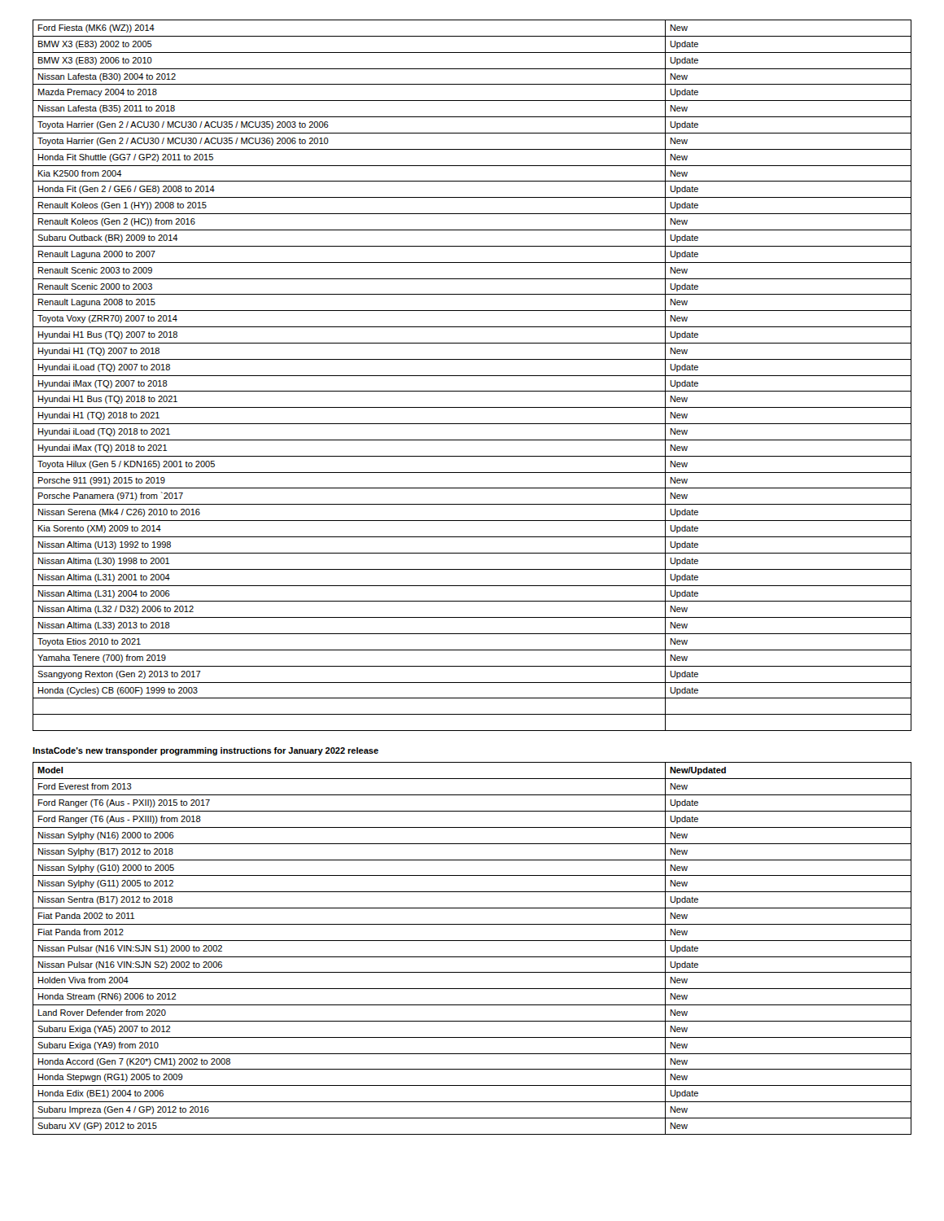| Ford Fiesta (MK6 (WZ)) 2014 | New |
| BMW X3 (E83) 2002 to 2005 | Update |
| BMW X3 (E83) 2006 to 2010 | Update |
| Nissan Lafesta (B30) 2004 to 2012 | New |
| Mazda Premacy 2004 to 2018 | Update |
| Nissan Lafesta (B35) 2011 to 2018 | New |
| Toyota Harrier (Gen 2 / ACU30 / MCU30 / ACU35 / MCU35) 2003 to 2006 | Update |
| Toyota Harrier (Gen 2 / ACU30 / MCU30 / ACU35 / MCU36) 2006 to 2010 | New |
| Honda Fit Shuttle (GG7 / GP2) 2011 to 2015 | New |
| Kia K2500 from 2004 | New |
| Honda Fit (Gen 2 / GE6 / GE8) 2008 to 2014 | Update |
| Renault Koleos (Gen 1 (HY)) 2008 to 2015 | Update |
| Renault Koleos (Gen 2 (HC)) from 2016 | New |
| Subaru Outback (BR) 2009 to 2014 | Update |
| Renault Laguna 2000 to 2007 | Update |
| Renault Scenic 2003 to 2009 | New |
| Renault Scenic 2000 to 2003 | Update |
| Renault Laguna 2008 to 2015 | New |
| Toyota Voxy (ZRR70) 2007 to 2014 | New |
| Hyundai H1 Bus (TQ) 2007 to 2018 | Update |
| Hyundai H1 (TQ) 2007 to 2018 | New |
| Hyundai iLoad (TQ) 2007 to 2018 | Update |
| Hyundai iMax (TQ) 2007 to 2018 | Update |
| Hyundai H1 Bus (TQ) 2018 to 2021 | New |
| Hyundai H1 (TQ) 2018 to 2021 | New |
| Hyundai iLoad (TQ) 2018 to 2021 | New |
| Hyundai iMax (TQ) 2018 to 2021 | New |
| Toyota Hilux (Gen 5 / KDN165) 2001 to 2005 | New |
| Porsche 911 (991) 2015 to 2019 | New |
| Porsche Panamera (971) from `2017 | New |
| Nissan Serena (Mk4 / C26) 2010 to 2016 | Update |
| Kia Sorento (XM) 2009 to 2014 | Update |
| Nissan Altima (U13) 1992 to 1998 | Update |
| Nissan Altima (L30) 1998 to 2001 | Update |
| Nissan Altima (L31) 2001 to 2004 | Update |
| Nissan Altima (L31) 2004 to 2006 | Update |
| Nissan Altima (L32 / D32) 2006 to 2012 | New |
| Nissan Altima (L33) 2013 to 2018 | New |
| Toyota Etios 2010 to 2021 | New |
| Yamaha Tenere (700) from 2019 | New |
| Ssangyong Rexton (Gen 2) 2013 to 2017 | Update |
| Honda (Cycles) CB (600F) 1999 to 2003 | Update |
InstaCode's new transponder programming instructions for January 2022 release
| Model | New/Updated |
| --- | --- |
| Ford Everest from 2013 | New |
| Ford Ranger (T6 (Aus - PXII)) 2015 to 2017 | Update |
| Ford Ranger (T6 (Aus - PXIII)) from 2018 | Update |
| Nissan Sylphy (N16) 2000 to 2006 | New |
| Nissan Sylphy (B17) 2012 to 2018 | New |
| Nissan Sylphy (G10) 2000 to 2005 | New |
| Nissan Sylphy (G11) 2005 to 2012 | New |
| Nissan Sentra (B17) 2012 to 2018 | Update |
| Fiat Panda 2002 to 2011 | New |
| Fiat Panda from 2012 | New |
| Nissan Pulsar (N16 VIN:SJN S1) 2000 to 2002 | Update |
| Nissan Pulsar (N16 VIN:SJN S2) 2002 to 2006 | Update |
| Holden Viva from 2004 | New |
| Honda Stream (RN6) 2006 to 2012 | New |
| Land Rover Defender from 2020 | New |
| Subaru Exiga (YA5) 2007 to 2012 | New |
| Subaru Exiga (YA9) from 2010 | New |
| Honda Accord (Gen 7 (K20*) CM1) 2002 to 2008 | New |
| Honda Stepwgn (RG1) 2005 to 2009 | New |
| Honda Edix (BE1) 2004 to 2006 | Update |
| Subaru Impreza (Gen 4 / GP) 2012 to 2016 | New |
| Subaru XV (GP) 2012 to 2015 | New |